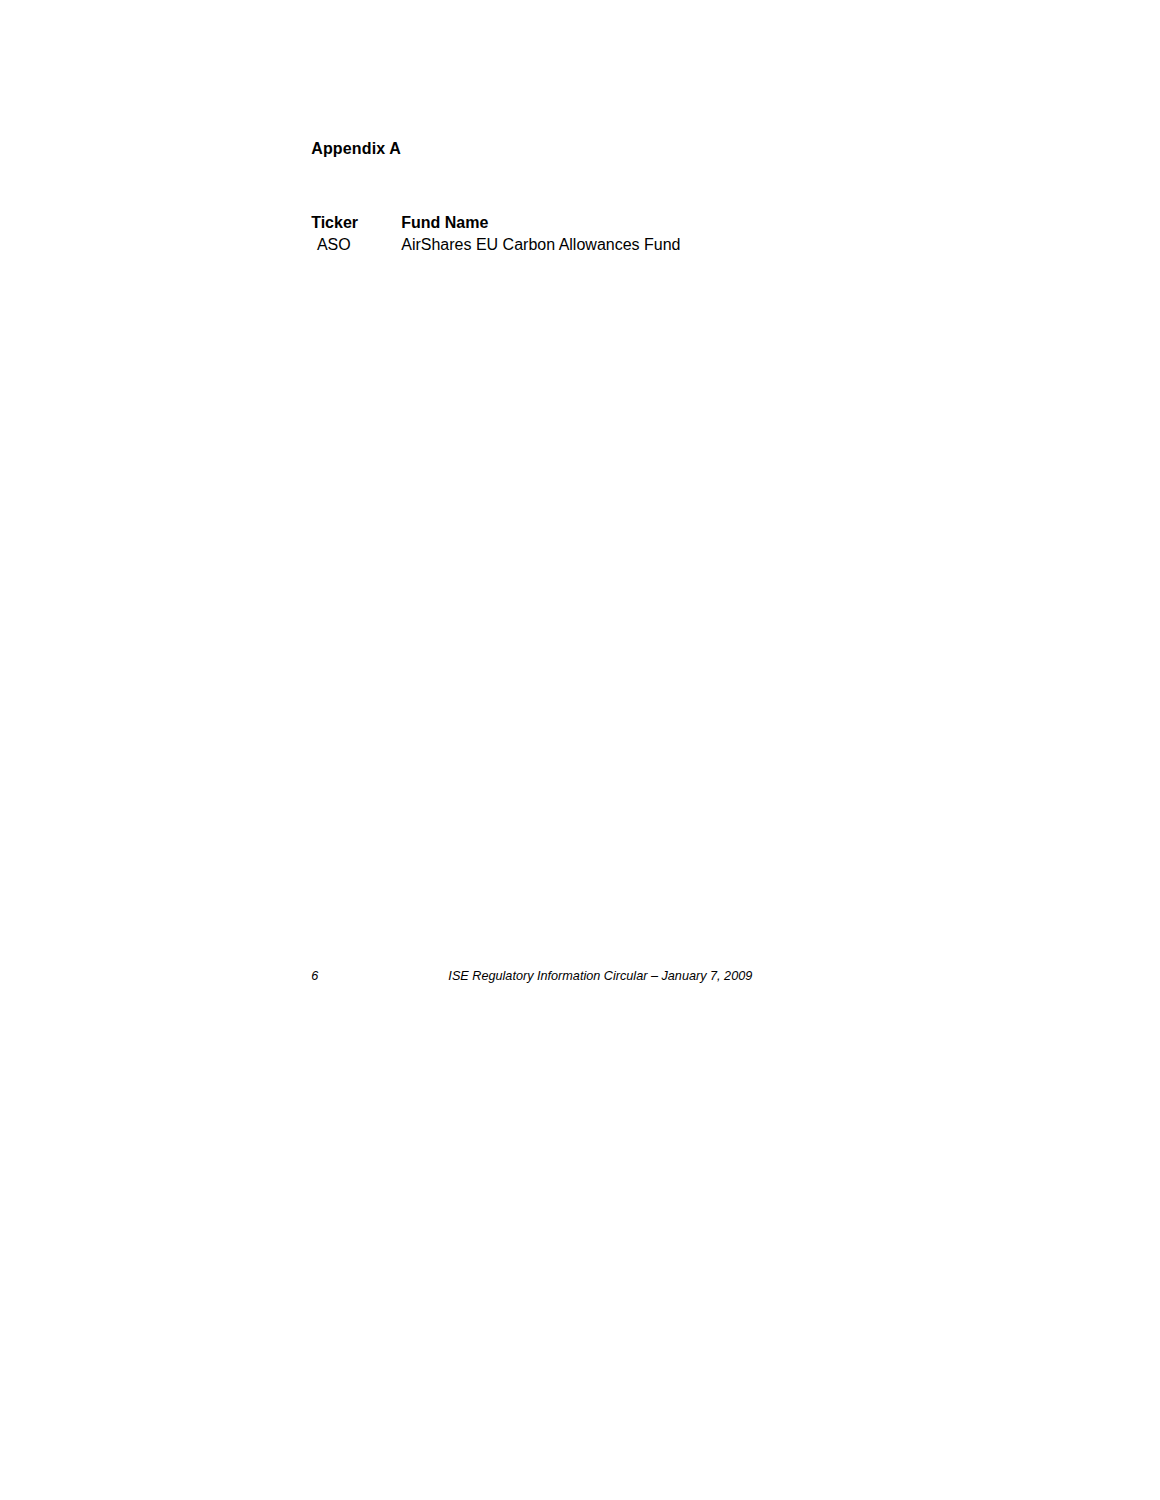Appendix A
| Ticker | Fund Name |
| --- | --- |
| ASO | AirShares EU Carbon Allowances Fund |
6
ISE Regulatory Information Circular – January 7, 2009